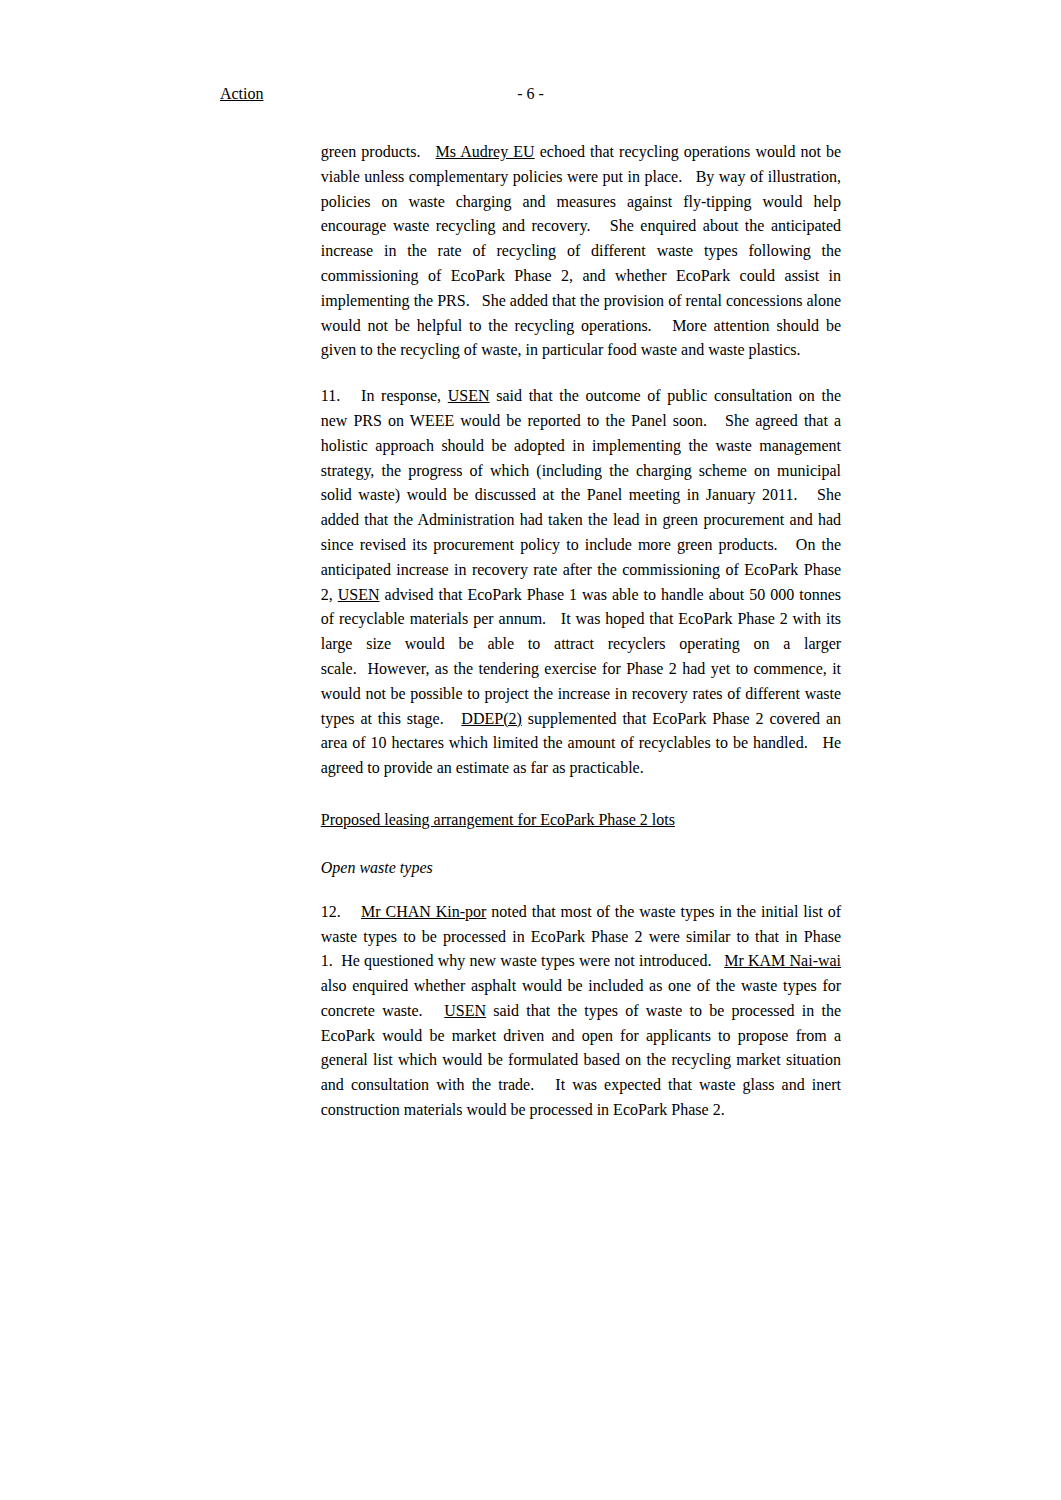Action
- 6 -
green products. Ms Audrey EU echoed that recycling operations would not be viable unless complementary policies were put in place. By way of illustration, policies on waste charging and measures against fly-tipping would help encourage waste recycling and recovery. She enquired about the anticipated increase in the rate of recycling of different waste types following the commissioning of EcoPark Phase 2, and whether EcoPark could assist in implementing the PRS. She added that the provision of rental concessions alone would not be helpful to the recycling operations. More attention should be given to the recycling of waste, in particular food waste and waste plastics.
11. In response, USEN said that the outcome of public consultation on the new PRS on WEEE would be reported to the Panel soon. She agreed that a holistic approach should be adopted in implementing the waste management strategy, the progress of which (including the charging scheme on municipal solid waste) would be discussed at the Panel meeting in January 2011. She added that the Administration had taken the lead in green procurement and had since revised its procurement policy to include more green products. On the anticipated increase in recovery rate after the commissioning of EcoPark Phase 2, USEN advised that EcoPark Phase 1 was able to handle about 50 000 tonnes of recyclable materials per annum. It was hoped that EcoPark Phase 2 with its large size would be able to attract recyclers operating on a larger scale. However, as the tendering exercise for Phase 2 had yet to commence, it would not be possible to project the increase in recovery rates of different waste types at this stage. DDEP(2) supplemented that EcoPark Phase 2 covered an area of 10 hectares which limited the amount of recyclables to be handled. He agreed to provide an estimate as far as practicable.
Proposed leasing arrangement for EcoPark Phase 2 lots
Open waste types
12. Mr CHAN Kin-por noted that most of the waste types in the initial list of waste types to be processed in EcoPark Phase 2 were similar to that in Phase 1. He questioned why new waste types were not introduced. Mr KAM Nai-wai also enquired whether asphalt would be included as one of the waste types for concrete waste. USEN said that the types of waste to be processed in the EcoPark would be market driven and open for applicants to propose from a general list which would be formulated based on the recycling market situation and consultation with the trade. It was expected that waste glass and inert construction materials would be processed in EcoPark Phase 2.